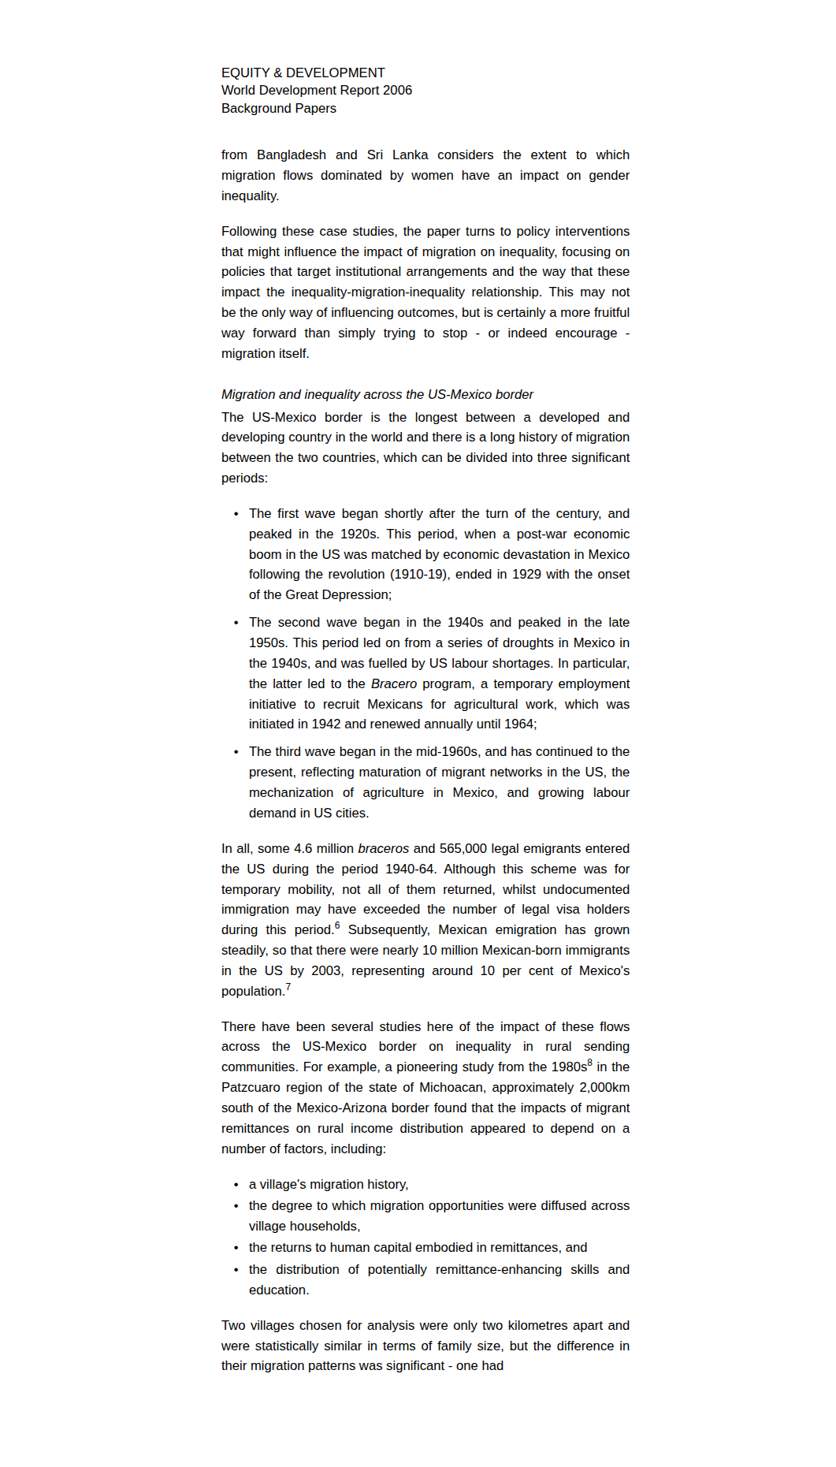EQUITY & DEVELOPMENT
World Development Report 2006
Background Papers
from Bangladesh and Sri Lanka considers the extent to which migration flows dominated by women have an impact on gender inequality.
Following these case studies, the paper turns to policy interventions that might influence the impact of migration on inequality, focusing on policies that target institutional arrangements and the way that these impact the inequality-migration-inequality relationship. This may not be the only way of influencing outcomes, but is certainly a more fruitful way forward than simply trying to stop - or indeed encourage - migration itself.
Migration and inequality across the US-Mexico border
The US-Mexico border is the longest between a developed and developing country in the world and there is a long history of migration between the two countries, which can be divided into three significant periods:
The first wave began shortly after the turn of the century, and peaked in the 1920s. This period, when a post-war economic boom in the US was matched by economic devastation in Mexico following the revolution (1910-19), ended in 1929 with the onset of the Great Depression;
The second wave began in the 1940s and peaked in the late 1950s. This period led on from a series of droughts in Mexico in the 1940s, and was fuelled by US labour shortages. In particular, the latter led to the Bracero program, a temporary employment initiative to recruit Mexicans for agricultural work, which was initiated in 1942 and renewed annually until 1964;
The third wave began in the mid-1960s, and has continued to the present, reflecting maturation of migrant networks in the US, the mechanization of agriculture in Mexico, and growing labour demand in US cities.
In all, some 4.6 million braceros and 565,000 legal emigrants entered the US during the period 1940-64. Although this scheme was for temporary mobility, not all of them returned, whilst undocumented immigration may have exceeded the number of legal visa holders during this period.6 Subsequently, Mexican emigration has grown steadily, so that there were nearly 10 million Mexican-born immigrants in the US by 2003, representing around 10 per cent of Mexico's population.7
There have been several studies here of the impact of these flows across the US-Mexico border on inequality in rural sending communities. For example, a pioneering study from the 1980s8 in the Patzcuaro region of the state of Michoacan, approximately 2,000km south of the Mexico-Arizona border found that the impacts of migrant remittances on rural income distribution appeared to depend on a number of factors, including:
a village's migration history,
the degree to which migration opportunities were diffused across village households,
the returns to human capital embodied in remittances, and
the distribution of potentially remittance-enhancing skills and education.
Two villages chosen for analysis were only two kilometres apart and were statistically similar in terms of family size, but the difference in their migration patterns was significant - one had